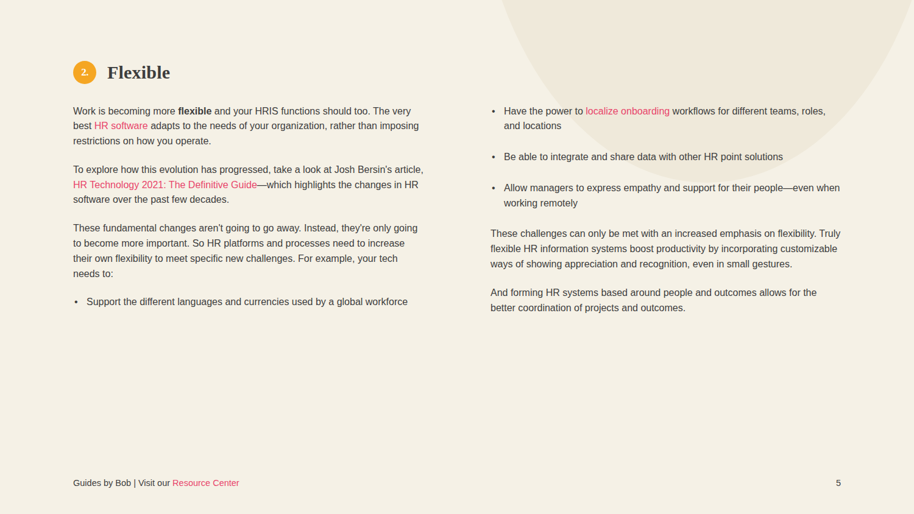2.
Flexible
Work is becoming more flexible and your HRIS functions should too. The very best HR software adapts to the needs of your organization, rather than imposing restrictions on how you operate.
To explore how this evolution has progressed, take a look at Josh Bersin's article, HR Technology 2021: The Definitive Guide—which highlights the changes in HR software over the past few decades.
These fundamental changes aren't going to go away. Instead, they're only going to become more important. So HR platforms and processes need to increase their own flexibility to meet specific new challenges. For example, your tech needs to:
Support the different languages and currencies used by a global workforce
Have the power to localize onboarding workflows for different teams, roles, and locations
Be able to integrate and share data with other HR point solutions
Allow managers to express empathy and support for their people—even when working remotely
These challenges can only be met with an increased emphasis on flexibility. Truly flexible HR information systems boost productivity by incorporating customizable ways of showing appreciation and recognition, even in small gestures.
And forming HR systems based around people and outcomes allows for the better coordination of projects and outcomes.
Guides by Bob | Visit our Resource Center
5